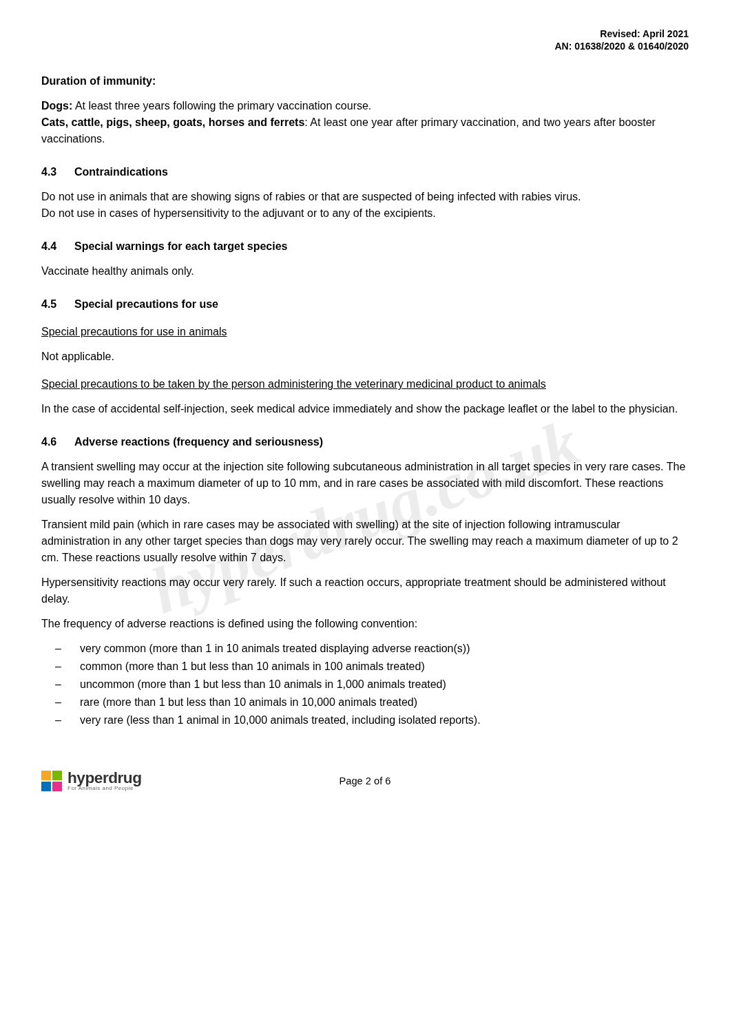hyperdrug.co.uk
Revised: April 2021
AN: 01638/2020 & 01640/2020
Duration of immunity:
Dogs: At least three years following the primary vaccination course.
Cats, cattle, pigs, sheep, goats, horses and ferrets: At least one year after primary vaccination, and two years after booster vaccinations.
4.3 Contraindications
Do not use in animals that are showing signs of rabies or that are suspected of being infected with rabies virus.
Do not use in cases of hypersensitivity to the adjuvant or to any of the excipients.
4.4 Special warnings for each target species
Vaccinate healthy animals only.
4.5 Special precautions for use
Special precautions for use in animals
Not applicable.
Special precautions to be taken by the person administering the veterinary medicinal product to animals
In the case of accidental self-injection, seek medical advice immediately and show the package leaflet or the label to the physician.
4.6 Adverse reactions (frequency and seriousness)
A transient swelling may occur at the injection site following subcutaneous administration in all target species in very rare cases. The swelling may reach a maximum diameter of up to 10 mm, and in rare cases be associated with mild discomfort. These reactions usually resolve within 10 days.
Transient mild pain (which in rare cases may be associated with swelling) at the site of injection following intramuscular administration in any other target species than dogs may very rarely occur. The swelling may reach a maximum diameter of up to 2 cm. These reactions usually resolve within 7 days.
Hypersensitivity reactions may occur very rarely. If such a reaction occurs, appropriate treatment should be administered without delay.
The frequency of adverse reactions is defined using the following convention:
very common (more than 1 in 10 animals treated displaying adverse reaction(s))
common (more than 1 but less than 10 animals in 100 animals treated)
uncommon (more than 1 but less than 10 animals in 1,000 animals treated)
rare (more than 1 but less than 10 animals in 10,000 animals treated)
very rare (less than 1 animal in 10,000 animals treated, including isolated reports).
hyperdrug
For Animals and People
Page 2 of 6